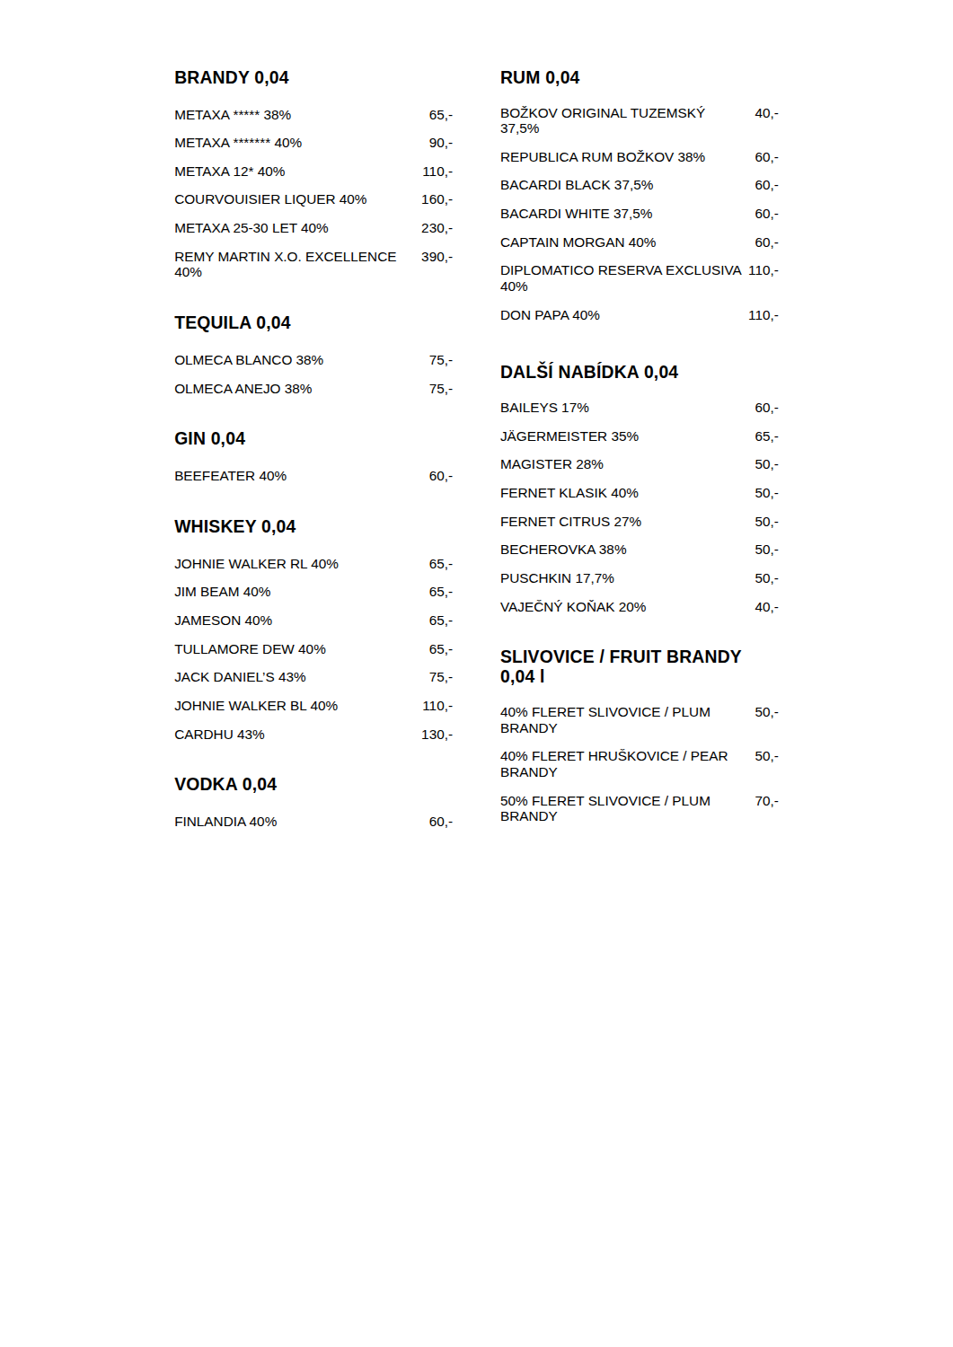BRANDY 0,04
| METAXA ***** 38% | 65,- |
| METAXA ******* 40% | 90,- |
| METAXA 12* 40% | 110,- |
| COURVOUISIER LIQUER 40% | 160,- |
| METAXA 25-30 LET 40% | 230,- |
| REMY MARTIN X.O. EXCELLENCE 40% | 390,- |
TEQUILA 0,04
| OLMECA BLANCO 38% | 75,- |
| OLMECA ANEJO 38% | 75,- |
GIN 0,04
| BEEFEATER 40% | 60,- |
WHISKEY 0,04
| JOHNIE WALKER RL 40% | 65,- |
| JIM BEAM 40% | 65,- |
| JAMESON 40% | 65,- |
| TULLAMORE DEW 40% | 65,- |
| JACK DANIEL’S 43% | 75,- |
| JOHNIE WALKER BL 40% | 110,- |
| CARDHU 43% | 130,- |
VODKA 0,04
| FINLANDIA 40% | 60,- |
RUM 0,04
| BOŽKOV ORIGINAL TUZEMSKÝ 37,5% | 40,- |
| REPUBLICA RUM BOŽKOV 38% | 60,- |
| BACARDI BLACK 37,5% | 60,- |
| BACARDI WHITE 37,5% | 60,- |
| CAPTAIN MORGAN 40% | 60,- |
| DIPLOMATICO RESERVA EXCLUSIVA 40% | 110,- |
| DON PAPA 40% | 110,- |
DALŠÍ NABÍDKA 0,04
| BAILEYS 17% | 60,- |
| JÄGERMEISTER 35% | 65,- |
| MAGISTER 28% | 50,- |
| FERNET KLASIK 40% | 50,- |
| FERNET CITRUS 27% | 50,- |
| BECHEROVKA 38% | 50,- |
| PUSCHKIN 17,7% | 50,- |
| VAJEČNÝ KOŇAK 20% | 40,- |
SLIVOVICE / FRUIT BRANDY 0,04 l
| 40% FLERET SLIVOVICE / PLUM BRANDY | 50,- |
| 40% FLERET HRUŠKOVICE / PEAR BRANDY | 50,- |
| 50% FLERET SLIVOVICE / PLUM BRANDY | 70,- |